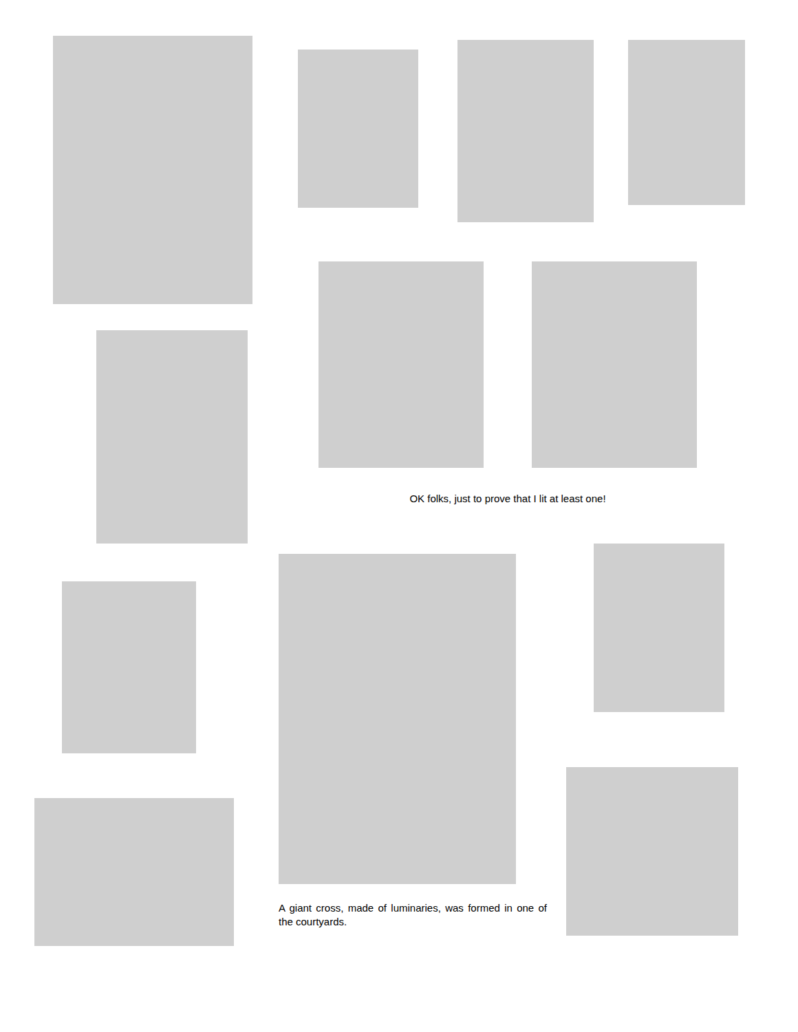OK folks, just to prove that I lit at least one!
A giant cross, made of luminaries, was formed in one of the courtyards.